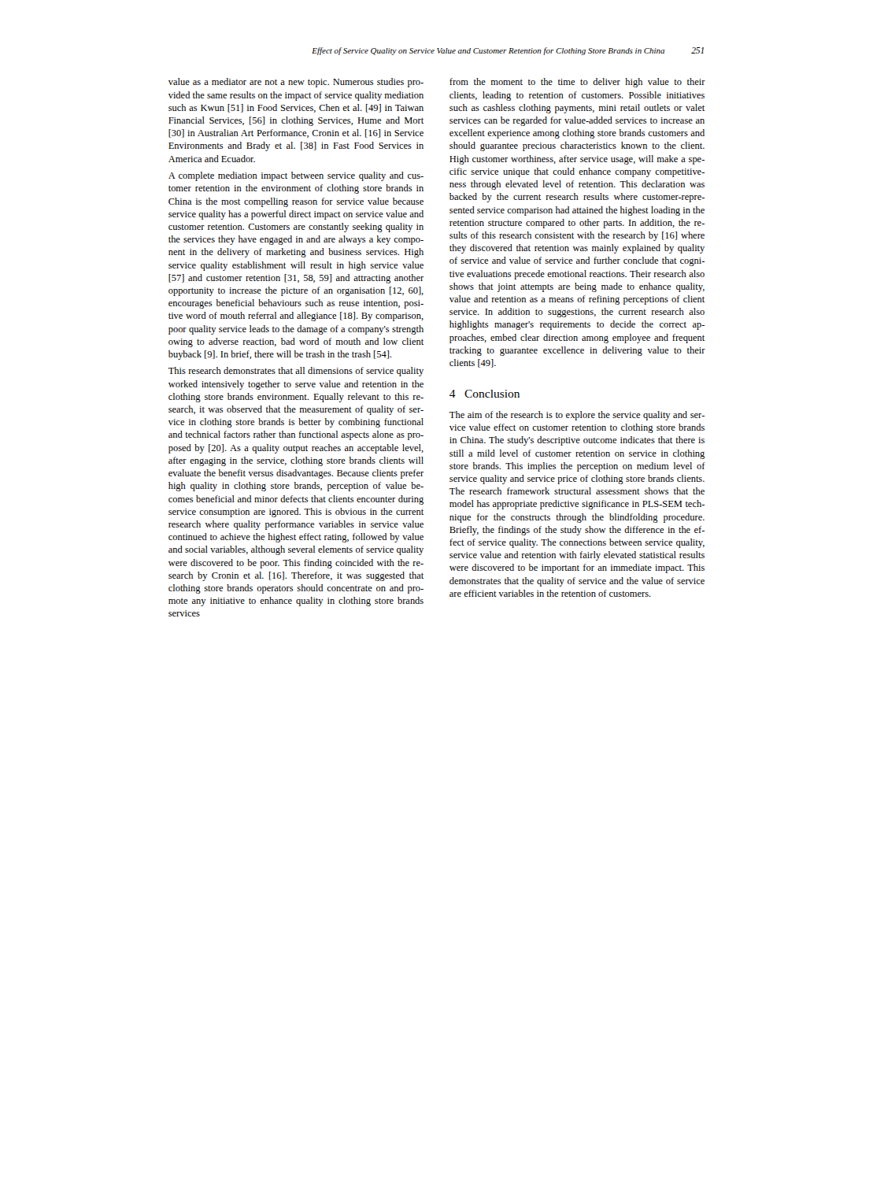Effect of Service Quality on Service Value and Customer Retention for Clothing Store Brands in China
251
value as a mediator are not a new topic. Numerous studies provided the same results on the impact of service quality mediation such as Kwun [51] in Food Services, Chen et al. [49] in Taiwan Financial Services, [56] in clothing Services, Hume and Mort [30] in Australian Art Performance, Cronin et al. [16] in Service Environments and Brady et al. [38] in Fast Food Services in America and Ecuador.
A complete mediation impact between service quality and customer retention in the environment of clothing store brands in China is the most compelling reason for service value because service quality has a powerful direct impact on service value and customer retention. Customers are constantly seeking quality in the services they have engaged in and are always a key component in the delivery of marketing and business services. High service quality establishment will result in high service value [57] and customer retention [31, 58, 59] and attracting another opportunity to increase the picture of an organisation [12, 60], encourages beneficial behaviours such as reuse intention, positive word of mouth referral and allegiance [18]. By comparison, poor quality service leads to the damage of a company's strength owing to adverse reaction, bad word of mouth and low client buyback [9]. In brief, there will be trash in the trash [54].
This research demonstrates that all dimensions of service quality worked intensively together to serve value and retention in the clothing store brands environment. Equally relevant to this research, it was observed that the measurement of quality of service in clothing store brands is better by combining functional and technical factors rather than functional aspects alone as proposed by [20]. As a quality output reaches an acceptable level, after engaging in the service, clothing store brands clients will evaluate the benefit versus disadvantages. Because clients prefer high quality in clothing store brands, perception of value becomes beneficial and minor defects that clients encounter during service consumption are ignored. This is obvious in the current research where quality performance variables in service value continued to achieve the highest effect rating, followed by value and social variables, although several elements of service quality were discovered to be poor. This finding coincided with the research by Cronin et al. [16]. Therefore, it was suggested that clothing store brands operators should concentrate on and promote any initiative to enhance quality in clothing store brands services
from the moment to the time to deliver high value to their clients, leading to retention of customers. Possible initiatives such as cashless clothing payments, mini retail outlets or valet services can be regarded for value-added services to increase an excellent experience among clothing store brands customers and should guarantee precious characteristics known to the client. High customer worthiness, after service usage, will make a specific service unique that could enhance company competitiveness through elevated level of retention. This declaration was backed by the current research results where customer-represented service comparison had attained the highest loading in the retention structure compared to other parts. In addition, the results of this research consistent with the research by [16] where they discovered that retention was mainly explained by quality of service and value of service and further conclude that cognitive evaluations precede emotional reactions. Their research also shows that joint attempts are being made to enhance quality, value and retention as a means of refining perceptions of client service. In addition to suggestions, the current research also highlights manager's requirements to decide the correct approaches, embed clear direction among employee and frequent tracking to guarantee excellence in delivering value to their clients [49].
4 Conclusion
The aim of the research is to explore the service quality and service value effect on customer retention to clothing store brands in China. The study's descriptive outcome indicates that there is still a mild level of customer retention on service in clothing store brands. This implies the perception on medium level of service quality and service price of clothing store brands clients. The research framework structural assessment shows that the model has appropriate predictive significance in PLS-SEM technique for the constructs through the blindfolding procedure. Briefly, the findings of the study show the difference in the effect of service quality. The connections between service quality, service value and retention with fairly elevated statistical results were discovered to be important for an immediate impact. This demonstrates that the quality of service and the value of service are efficient variables in the retention of customers.